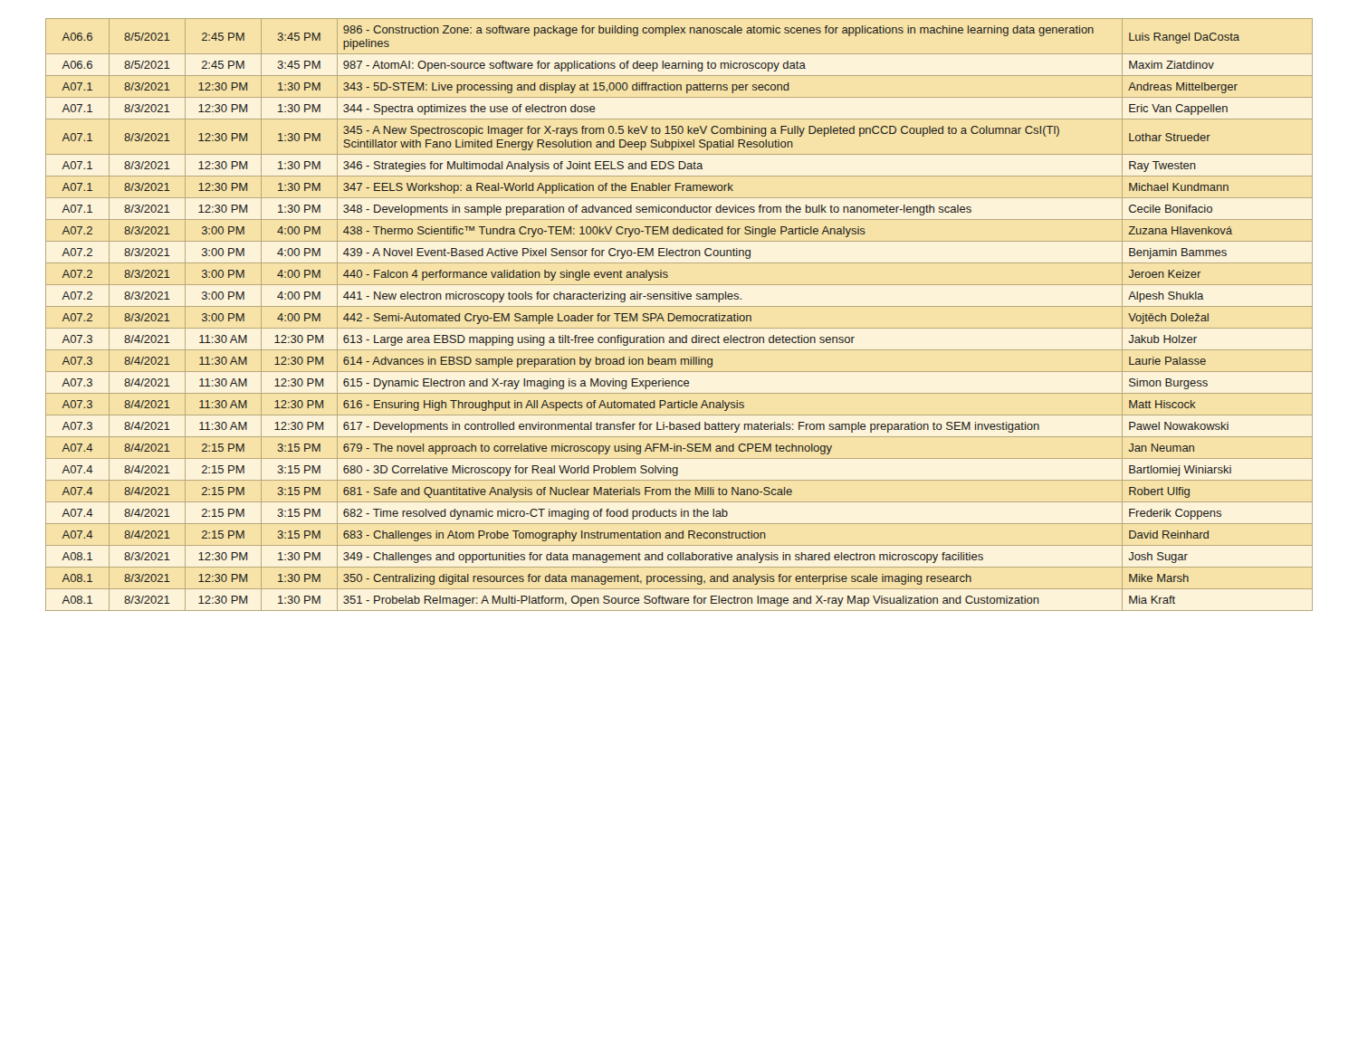| A06.6 | 8/5/2021 | 2:45 PM | 3:45 PM | 986 - Construction Zone: a software package for building complex nanoscale atomic scenes for applications in machine learning data generation pipelines | Luis Rangel DaCosta |
| A06.6 | 8/5/2021 | 2:45 PM | 3:45 PM | 987 - AtomAI: Open-source software for applications of deep learning to microscopy data | Maxim Ziatdinov |
| A07.1 | 8/3/2021 | 12:30 PM | 1:30 PM | 343 - 5D-STEM: Live processing and display at 15,000 diffraction patterns per second | Andreas Mittelberger |
| A07.1 | 8/3/2021 | 12:30 PM | 1:30 PM | 344 - Spectra optimizes the use of electron dose | Eric Van Cappellen |
| A07.1 | 8/3/2021 | 12:30 PM | 1:30 PM | 345 - A New Spectroscopic Imager for X-rays from 0.5 keV to 150 keV Combining a Fully Depleted pnCCD Coupled to a Columnar CsI(Tl) Scintillator with Fano Limited Energy Resolution and Deep Subpixel Spatial Resolution | Lothar Strueder |
| A07.1 | 8/3/2021 | 12:30 PM | 1:30 PM | 346 - Strategies for Multimodal Analysis of Joint EELS and EDS Data | Ray Twesten |
| A07.1 | 8/3/2021 | 12:30 PM | 1:30 PM | 347 - EELS Workshop: a Real-World Application of the Enabler Framework | Michael Kundmann |
| A07.1 | 8/3/2021 | 12:30 PM | 1:30 PM | 348 - Developments in sample preparation of advanced semiconductor devices from the bulk to nanometer-length scales | Cecile Bonifacio |
| A07.2 | 8/3/2021 | 3:00 PM | 4:00 PM | 438 - Thermo Scientific™ Tundra Cryo-TEM: 100kV Cryo-TEM dedicated for Single Particle Analysis | Zuzana Hlavenková |
| A07.2 | 8/3/2021 | 3:00 PM | 4:00 PM | 439 - A Novel Event-Based Active Pixel Sensor for Cryo-EM Electron Counting | Benjamin Bammes |
| A07.2 | 8/3/2021 | 3:00 PM | 4:00 PM | 440 - Falcon 4 performance validation by single event analysis | Jeroen Keizer |
| A07.2 | 8/3/2021 | 3:00 PM | 4:00 PM | 441 - New electron microscopy tools for characterizing air-sensitive samples. | Alpesh Shukla |
| A07.2 | 8/3/2021 | 3:00 PM | 4:00 PM | 442 - Semi-Automated Cryo-EM Sample Loader for TEM SPA Democratization | Vojtěch Doležal |
| A07.3 | 8/4/2021 | 11:30 AM | 12:30 PM | 613 - Large area EBSD mapping using a tilt-free configuration and direct electron detection sensor | Jakub Holzer |
| A07.3 | 8/4/2021 | 11:30 AM | 12:30 PM | 614 - Advances in EBSD sample preparation by broad ion beam milling | Laurie Palasse |
| A07.3 | 8/4/2021 | 11:30 AM | 12:30 PM | 615 - Dynamic Electron and X-ray Imaging is a Moving Experience | Simon Burgess |
| A07.3 | 8/4/2021 | 11:30 AM | 12:30 PM | 616 - Ensuring High Throughput in All Aspects of Automated Particle Analysis | Matt Hiscock |
| A07.3 | 8/4/2021 | 11:30 AM | 12:30 PM | 617 - Developments in controlled environmental transfer for Li-based battery materials: From sample preparation to SEM investigation | Pawel Nowakowski |
| A07.4 | 8/4/2021 | 2:15 PM | 3:15 PM | 679 - The novel approach to correlative microscopy using AFM-in-SEM and CPEM technology | Jan Neuman |
| A07.4 | 8/4/2021 | 2:15 PM | 3:15 PM | 680 - 3D Correlative Microscopy for Real World Problem Solving | Bartlomiej Winiarski |
| A07.4 | 8/4/2021 | 2:15 PM | 3:15 PM | 681 - Safe and Quantitative Analysis of Nuclear Materials From the Milli to Nano-Scale | Robert Ulfig |
| A07.4 | 8/4/2021 | 2:15 PM | 3:15 PM | 682 - Time resolved dynamic micro-CT imaging of food products in the lab | Frederik Coppens |
| A07.4 | 8/4/2021 | 2:15 PM | 3:15 PM | 683 - Challenges in Atom Probe Tomography Instrumentation and Reconstruction | David Reinhard |
| A08.1 | 8/3/2021 | 12:30 PM | 1:30 PM | 349 - Challenges and opportunities for data management and collaborative analysis in shared electron microscopy facilities | Josh Sugar |
| A08.1 | 8/3/2021 | 12:30 PM | 1:30 PM | 350 - Centralizing digital resources for data management, processing, and analysis for enterprise scale imaging research | Mike Marsh |
| A08.1 | 8/3/2021 | 12:30 PM | 1:30 PM | 351 - Probelab ReImager: A Multi-Platform, Open Source Software for Electron Image and X-ray Map Visualization and Customization | Mia Kraft |